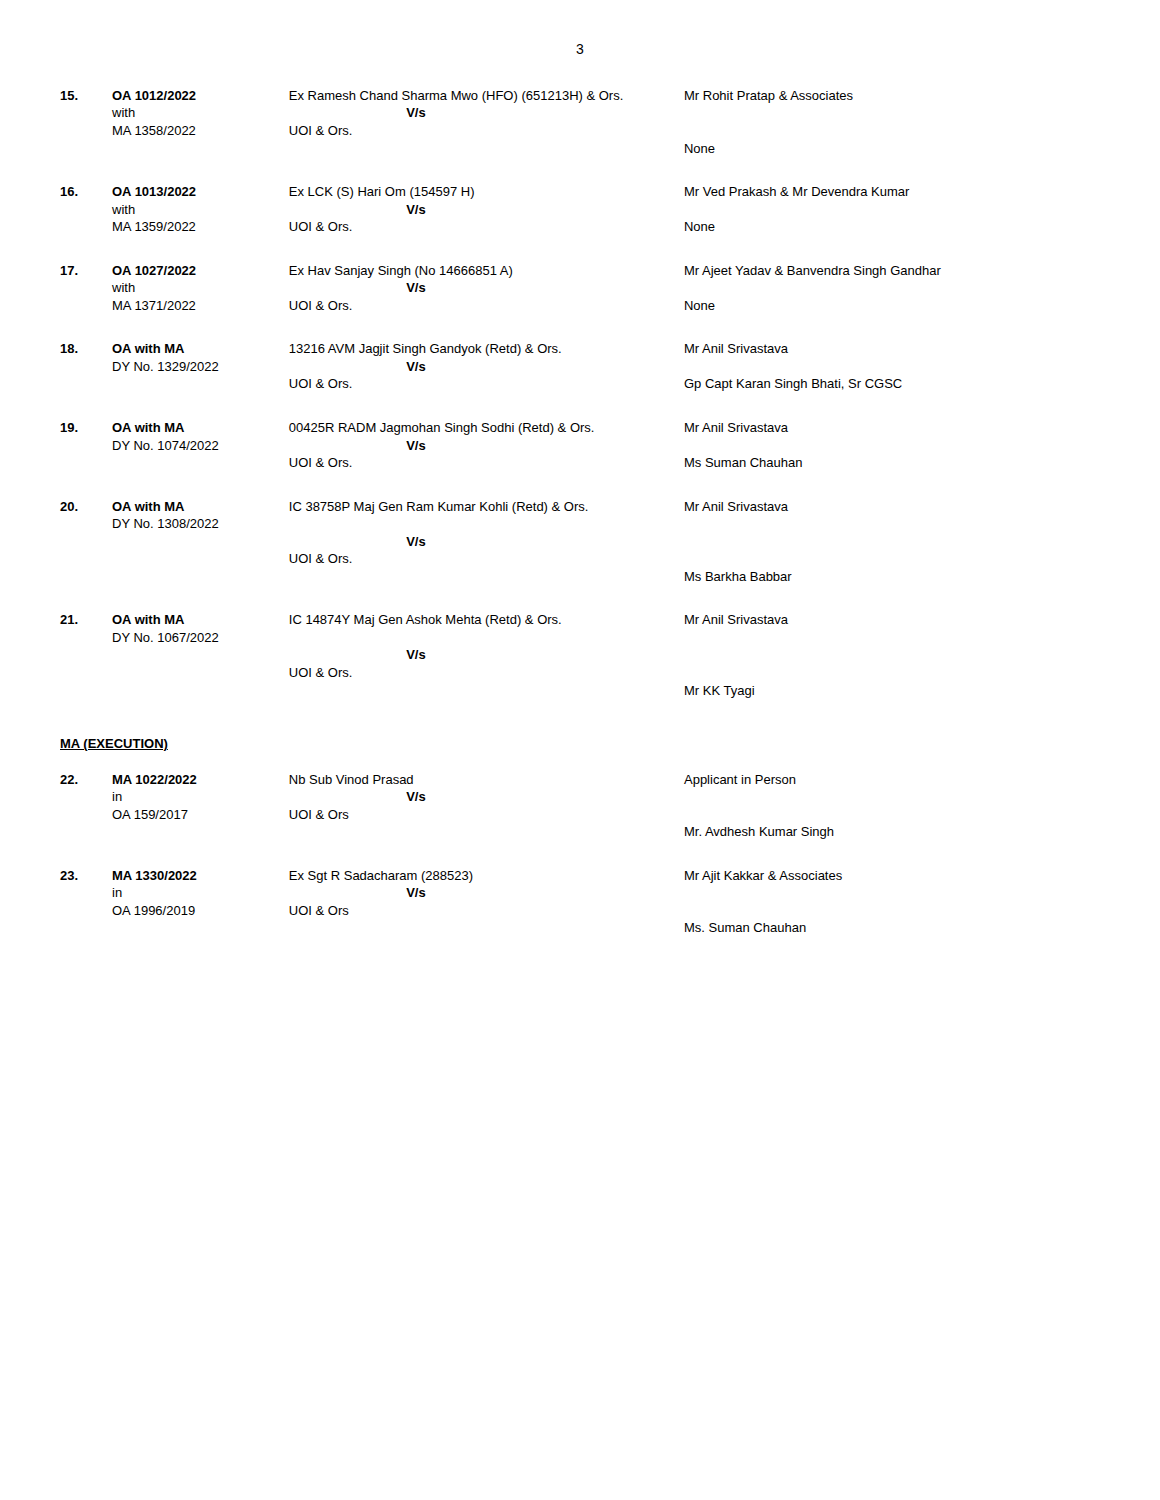3
| 15. | OA 1012/2022 with MA 1358/2022 | Ex Ramesh Chand Sharma Mwo (HFO) (651213H) & Ors. V/s UOI & Ors. | Mr Rohit Pratap & Associates None |
| 16. | OA 1013/2022 with MA 1359/2022 | Ex LCK (S) Hari Om (154597 H) V/s UOI & Ors. | Mr Ved Prakash & Mr Devendra Kumar None |
| 17. | OA 1027/2022 with MA 1371/2022 | Ex Hav Sanjay Singh (No 14666851 A) V/s UOI & Ors. | Mr Ajeet Yadav & Banvendra Singh Gandhar None |
| 18. | OA with MA DY No. 1329/2022 | 13216 AVM Jagjit Singh Gandyok (Retd) & Ors. V/s UOI & Ors. | Mr Anil Srivastava Gp Capt Karan Singh Bhati, Sr CGSC |
| 19. | OA with MA DY No. 1074/2022 | 00425R RADM Jagmohan Singh Sodhi (Retd) & Ors. V/s UOI & Ors. | Mr Anil Srivastava Ms Suman Chauhan |
| 20. | OA with MA DY No. 1308/2022 | IC 38758P Maj Gen Ram Kumar Kohli (Retd) & Ors. V/s UOI & Ors. | Mr Anil Srivastava Ms Barkha Babbar |
| 21. | OA with MA DY No. 1067/2022 | IC 14874Y Maj Gen Ashok Mehta (Retd) & Ors. V/s UOI & Ors. | Mr Anil Srivastava Mr KK Tyagi |
MA (EXECUTION)
| 22. | MA 1022/2022 in OA 159/2017 | Nb Sub Vinod Prasad V/s UOI & Ors | Applicant in Person Mr. Avdhesh Kumar Singh |
| 23. | MA 1330/2022 in OA 1996/2019 | Ex Sgt R Sadacharam (288523) V/s UOI & Ors | Mr Ajit Kakkar & Associates Ms. Suman Chauhan |